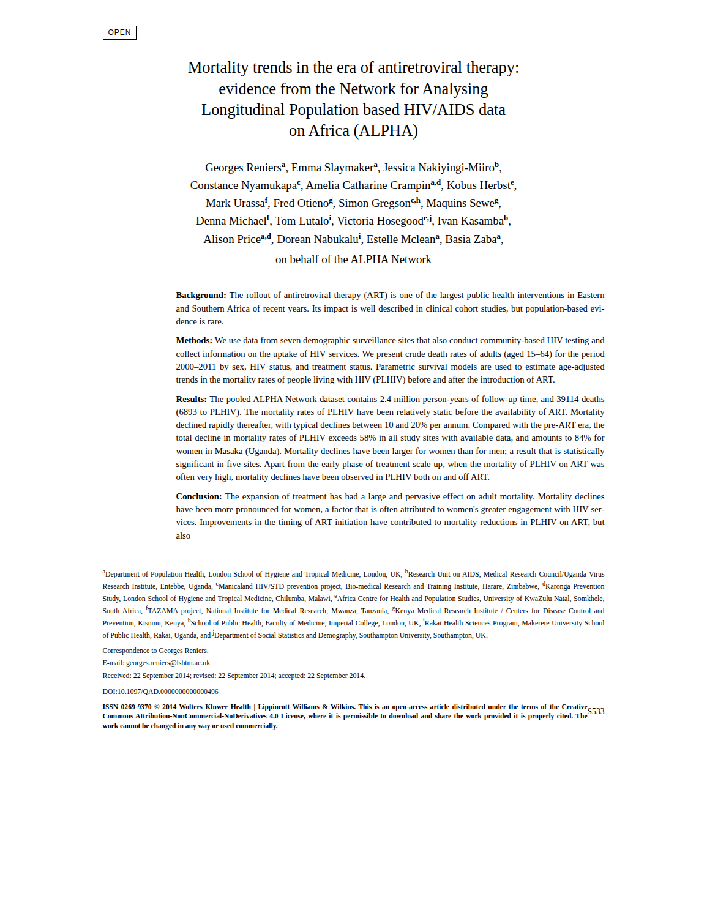OPEN
Mortality trends in the era of antiretroviral therapy:
evidence from the Network for Analysing
Longitudinal Population based HIV/AIDS data
on Africa (ALPHA)
Georges Reniersa, Emma Slaymakera, Jessica Nakiyingi-Miirob,
Constance Nyamukapac, Amelia Catharine Crampina,d, Kobus Herbste,
Mark Urassaf, Fred Otienog, Simon Gregsonc,h, Maquins Seweg,
Denna Michaelf, Tom Lutaloi, Victoria Hosegoode,j, Ivan Kasambab,
Alison Pricea,d, Dorean Nabukalui, Estelle Mcleana, Basia Zabaa,
on behalf of the ALPHA Network
Background: The rollout of antiretroviral therapy (ART) is one of the largest public health interventions in Eastern and Southern Africa of recent years. Its impact is well described in clinical cohort studies, but population-based evidence is rare.
Methods: We use data from seven demographic surveillance sites that also conduct community-based HIV testing and collect information on the uptake of HIV services. We present crude death rates of adults (aged 15–64) for the period 2000–2011 by sex, HIV status, and treatment status. Parametric survival models are used to estimate age-adjusted trends in the mortality rates of people living with HIV (PLHIV) before and after the introduction of ART.
Results: The pooled ALPHA Network dataset contains 2.4 million person-years of follow-up time, and 39114 deaths (6893 to PLHIV). The mortality rates of PLHIV have been relatively static before the availability of ART. Mortality declined rapidly thereafter, with typical declines between 10 and 20% per annum. Compared with the pre-ART era, the total decline in mortality rates of PLHIV exceeds 58% in all study sites with available data, and amounts to 84% for women in Masaka (Uganda). Mortality declines have been larger for women than for men; a result that is statistically significant in five sites. Apart from the early phase of treatment scale up, when the mortality of PLHIV on ART was often very high, mortality declines have been observed in PLHIV both on and off ART.
Conclusion: The expansion of treatment has had a large and pervasive effect on adult mortality. Mortality declines have been more pronounced for women, a factor that is often attributed to women's greater engagement with HIV services. Improvements in the timing of ART initiation have contributed to mortality reductions in PLHIV on ART, but also
aDepartment of Population Health, London School of Hygiene and Tropical Medicine, London, UK, bResearch Unit on AIDS, Medical Research Council/Uganda Virus Research Institute, Entebbe, Uganda, cManicaland HIV/STD prevention project, Bio-medical Research and Training Institute, Harare, Zimbabwe, dKaronga Prevention Study, London School of Hygiene and Tropical Medicine, Chilumba, Malawi, eAfrica Centre for Health and Population Studies, University of KwaZulu Natal, Somkhele, South Africa, fTAZAMA project, National Institute for Medical Research, Mwanza, Tanzania, gKenya Medical Research Institute / Centers for Disease Control and Prevention, Kisumu, Kenya, hSchool of Public Health, Faculty of Medicine, Imperial College, London, UK, iRakai Health Sciences Program, Makerere University School of Public Health, Rakai, Uganda, and jDepartment of Social Statistics and Demography, Southampton University, Southampton, UK.
Correspondence to Georges Reniers.
E-mail: georges.reniers@lshtm.ac.uk
Received: 22 September 2014; revised: 22 September 2014; accepted: 22 September 2014.
DOI:10.1097/QAD.0000000000000496
S533 ISSN 0269-9370 © 2014 Wolters Kluwer Health | Lippincott Williams & Wilkins. This is an open-access article distributed under the terms of the Creative Commons Attribution-NonCommercial-NoDerivatives 4.0 License, where it is permissible to download and share the work provided it is properly cited. The work cannot be changed in any way or used commercially.